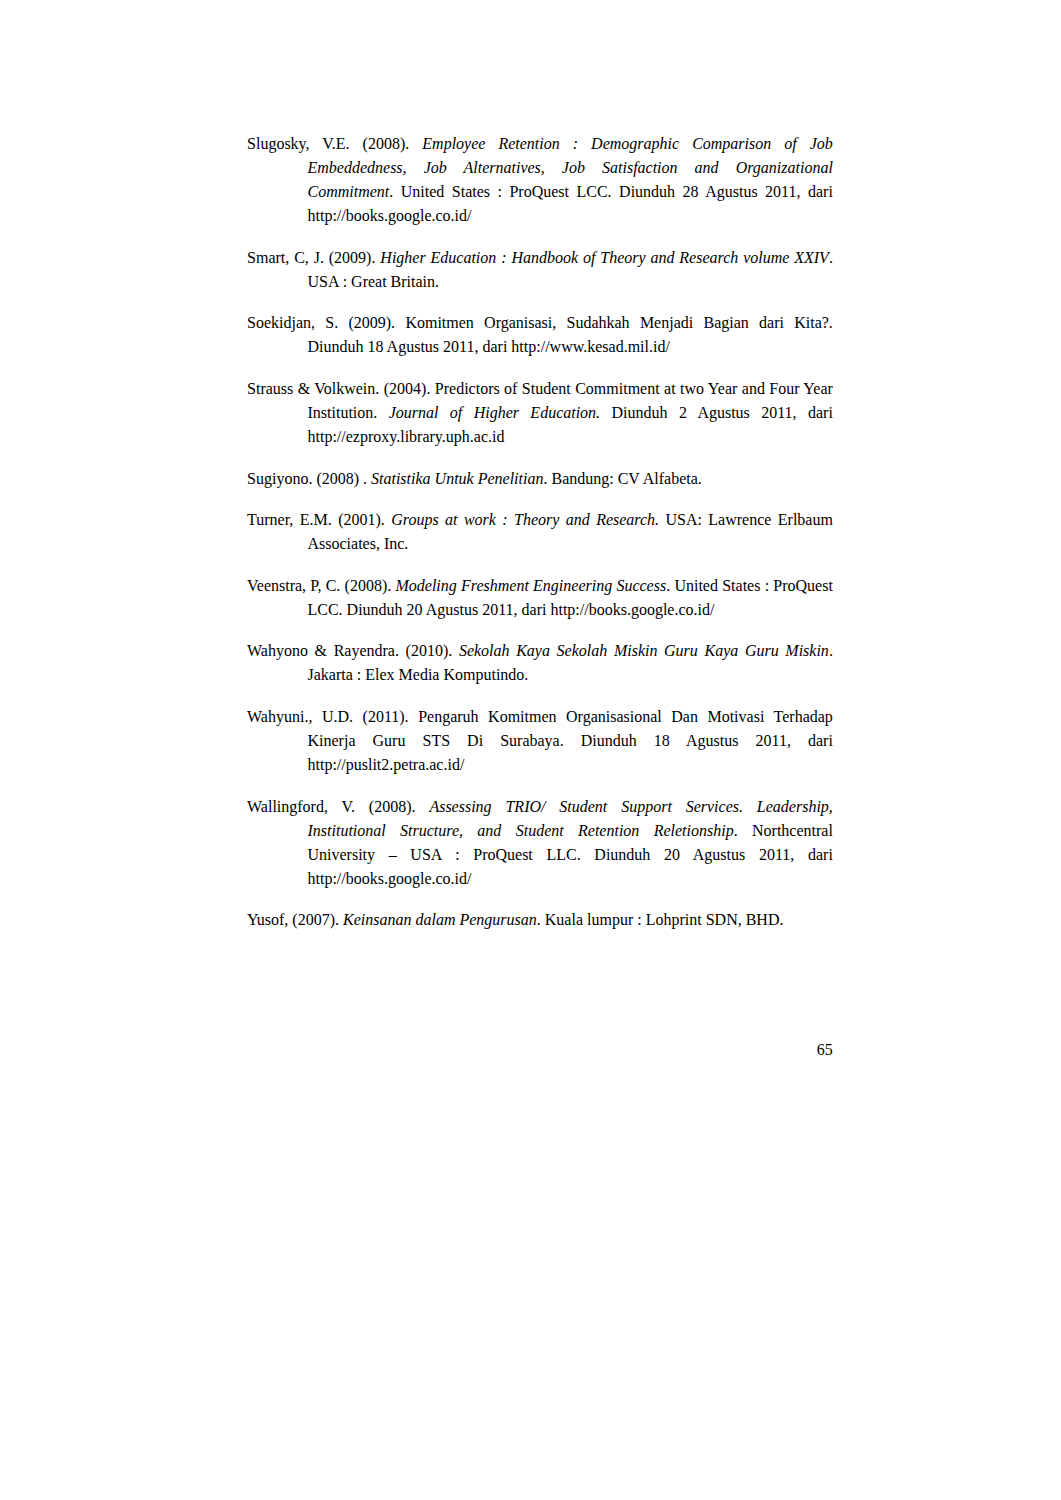Slugosky, V.E. (2008). Employee Retention : Demographic Comparison of Job Embeddedness, Job Alternatives, Job Satisfaction and Organizational Commitment. United States : ProQuest LCC. Diunduh 28 Agustus 2011, dari http://books.google.co.id/
Smart, C, J. (2009). Higher Education : Handbook of Theory and Research volume XXIV. USA : Great Britain.
Soekidjan, S. (2009). Komitmen Organisasi, Sudahkah Menjadi Bagian dari Kita?. Diunduh 18 Agustus 2011, dari http://www.kesad.mil.id/
Strauss & Volkwein. (2004). Predictors of Student Commitment at two Year and Four Year Institution. Journal of Higher Education. Diunduh 2 Agustus 2011, dari http://ezproxy.library.uph.ac.id
Sugiyono. (2008) . Statistika Untuk Penelitian. Bandung: CV Alfabeta.
Turner, E.M. (2001). Groups at work : Theory and Research. USA: Lawrence Erlbaum Associates, Inc.
Veenstra, P, C. (2008). Modeling Freshment Engineering Success. United States : ProQuest LCC. Diunduh 20 Agustus 2011, dari http://books.google.co.id/
Wahyono & Rayendra. (2010). Sekolah Kaya Sekolah Miskin Guru Kaya Guru Miskin. Jakarta : Elex Media Komputindo.
Wahyuni., U.D. (2011). Pengaruh Komitmen Organisasional Dan Motivasi Terhadap Kinerja Guru STS Di Surabaya. Diunduh 18 Agustus 2011, dari http://puslit2.petra.ac.id/
Wallingford, V. (2008). Assessing TRIO/ Student Support Services. Leadership, Institutional Structure, and Student Retention Reletionship. Northcentral University – USA : ProQuest LLC. Diunduh 20 Agustus 2011, dari http://books.google.co.id/
Yusof, (2007). Keinsanan dalam Pengurusan. Kuala lumpur : Lohprint SDN, BHD.
65